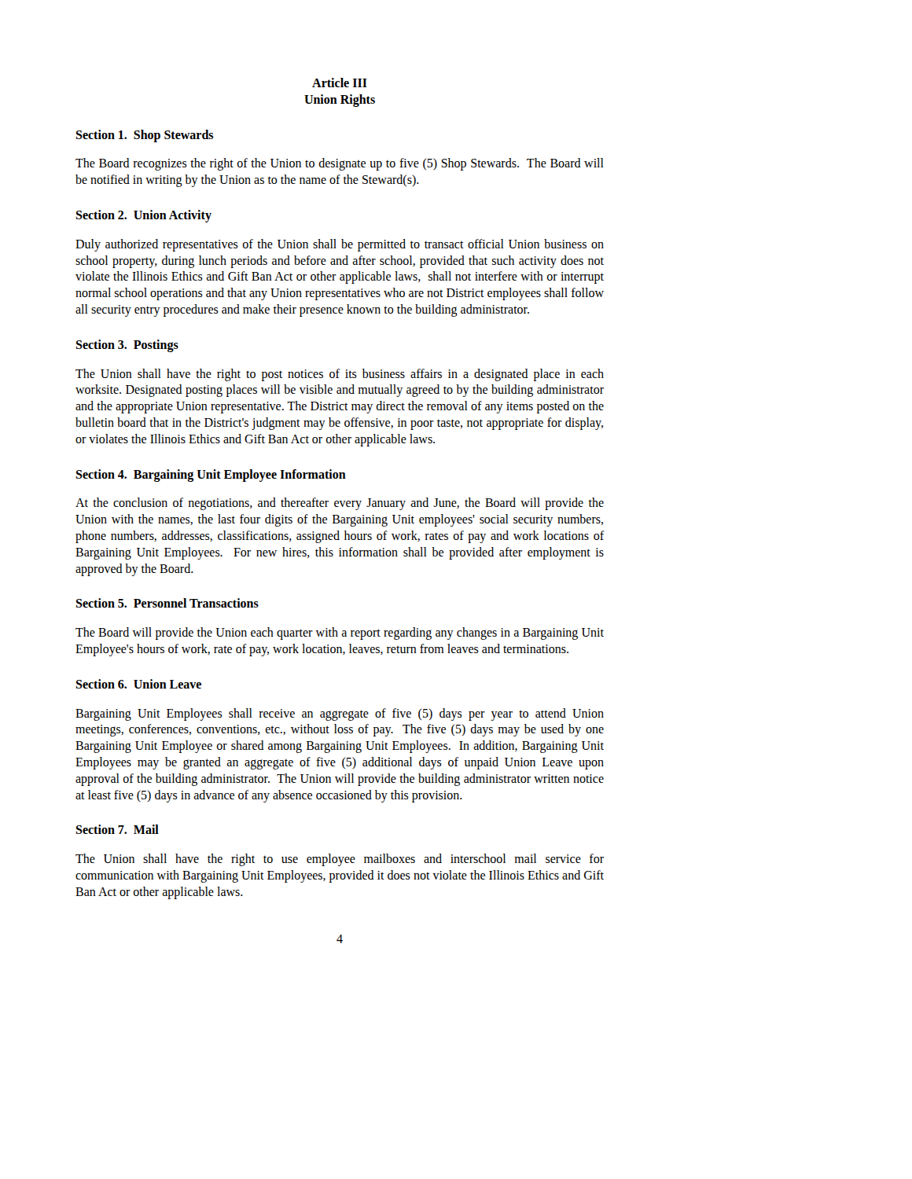Article III
Union Rights
Section 1. Shop Stewards
The Board recognizes the right of the Union to designate up to five (5) Shop Stewards. The Board will be notified in writing by the Union as to the name of the Steward(s).
Section 2. Union Activity
Duly authorized representatives of the Union shall be permitted to transact official Union business on school property, during lunch periods and before and after school, provided that such activity does not violate the Illinois Ethics and Gift Ban Act or other applicable laws, shall not interfere with or interrupt normal school operations and that any Union representatives who are not District employees shall follow all security entry procedures and make their presence known to the building administrator.
Section 3. Postings
The Union shall have the right to post notices of its business affairs in a designated place in each worksite. Designated posting places will be visible and mutually agreed to by the building administrator and the appropriate Union representative. The District may direct the removal of any items posted on the bulletin board that in the District's judgment may be offensive, in poor taste, not appropriate for display, or violates the Illinois Ethics and Gift Ban Act or other applicable laws.
Section 4. Bargaining Unit Employee Information
At the conclusion of negotiations, and thereafter every January and June, the Board will provide the Union with the names, the last four digits of the Bargaining Unit employees' social security numbers, phone numbers, addresses, classifications, assigned hours of work, rates of pay and work locations of Bargaining Unit Employees. For new hires, this information shall be provided after employment is approved by the Board.
Section 5. Personnel Transactions
The Board will provide the Union each quarter with a report regarding any changes in a Bargaining Unit Employee's hours of work, rate of pay, work location, leaves, return from leaves and terminations.
Section 6. Union Leave
Bargaining Unit Employees shall receive an aggregate of five (5) days per year to attend Union meetings, conferences, conventions, etc., without loss of pay. The five (5) days may be used by one Bargaining Unit Employee or shared among Bargaining Unit Employees. In addition, Bargaining Unit Employees may be granted an aggregate of five (5) additional days of unpaid Union Leave upon approval of the building administrator. The Union will provide the building administrator written notice at least five (5) days in advance of any absence occasioned by this provision.
Section 7. Mail
The Union shall have the right to use employee mailboxes and interschool mail service for communication with Bargaining Unit Employees, provided it does not violate the Illinois Ethics and Gift Ban Act or other applicable laws.
4